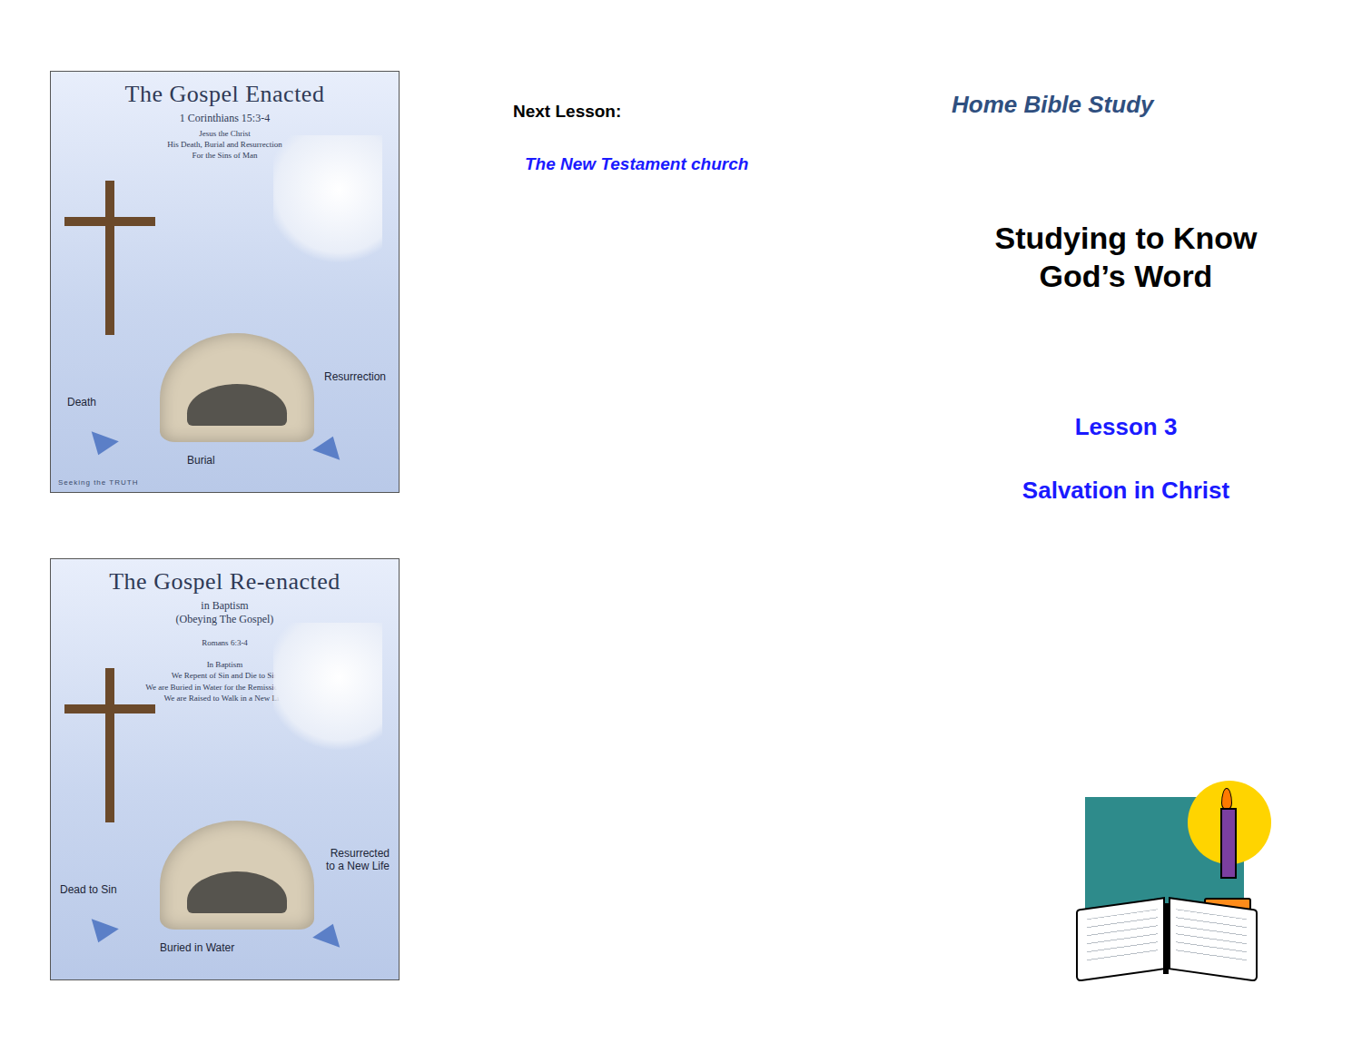The Gospel Enacted
1 Corinthians 15:3-4
Jesus the Christ
His Death, Burial and Resurrection
For the Sins of Man
Death
Burial
Resurrection
Seeking the TRUTH
The Gospel Re-enacted
in Baptism
(Obeying The Gospel)
Romans 6:3-4
In Baptism
We Repent of Sin and Die to Sin
We are Buried in Water for the Remission of Sin
We are Raised to Walk in a New Life
Dead to Sin
Buried in Water
Resurrected
to a New Life
Next Lesson:
The New Testament church
Home Bible Study
Studying to Know
God’s Word
Lesson 3
Salvation in Christ